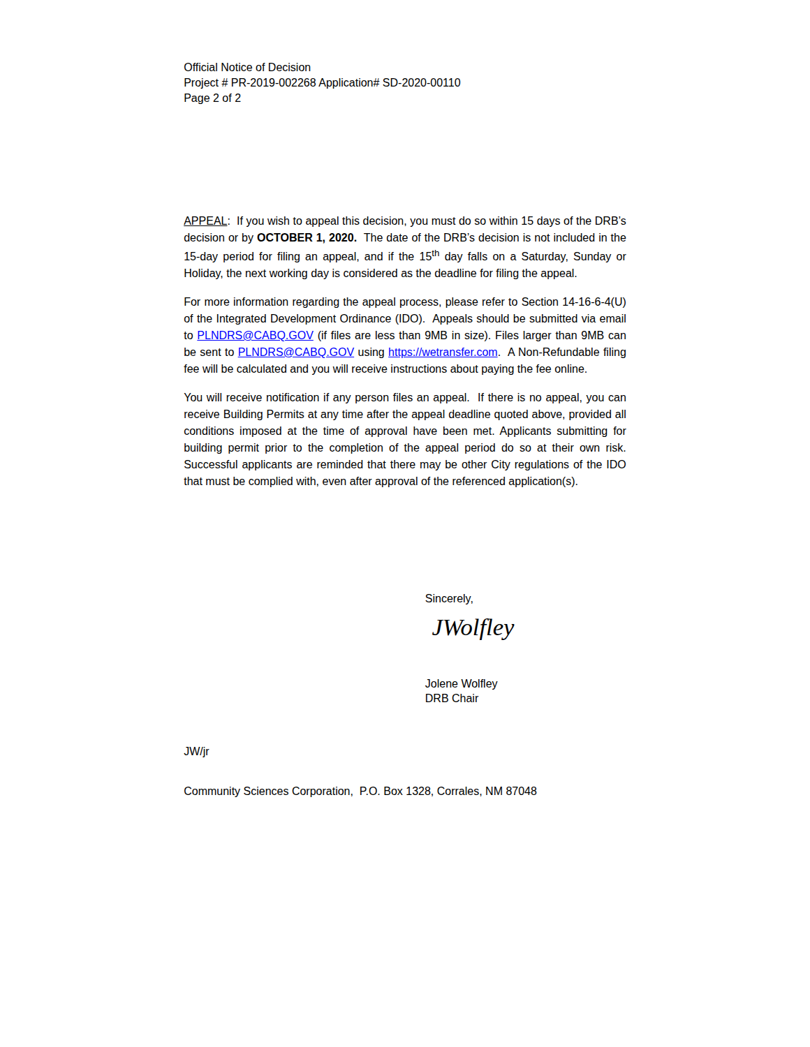Official Notice of Decision
Project # PR-2019-002268 Application# SD-2020-00110
Page 2 of 2
APPEAL: If you wish to appeal this decision, you must do so within 15 days of the DRB’s decision or by OCTOBER 1, 2020. The date of the DRB’s decision is not included in the 15-day period for filing an appeal, and if the 15th day falls on a Saturday, Sunday or Holiday, the next working day is considered as the deadline for filing the appeal.
For more information regarding the appeal process, please refer to Section 14-16-6-4(U) of the Integrated Development Ordinance (IDO). Appeals should be submitted via email to PLNDRS@CABQ.GOV (if files are less than 9MB in size). Files larger than 9MB can be sent to PLNDRS@CABQ.GOV using https://wetransfer.com. A Non-Refundable filing fee will be calculated and you will receive instructions about paying the fee online.
You will receive notification if any person files an appeal. If there is no appeal, you can receive Building Permits at any time after the appeal deadline quoted above, provided all conditions imposed at the time of approval have been met. Applicants submitting for building permit prior to the completion of the appeal period do so at their own risk. Successful applicants are reminded that there may be other City regulations of the IDO that must be complied with, even after approval of the referenced application(s).
Sincerely,
JWolfley
Jolene Wolfley
DRB Chair
JW/jr
Community Sciences Corporation, P.O. Box 1328, Corrales, NM 87048